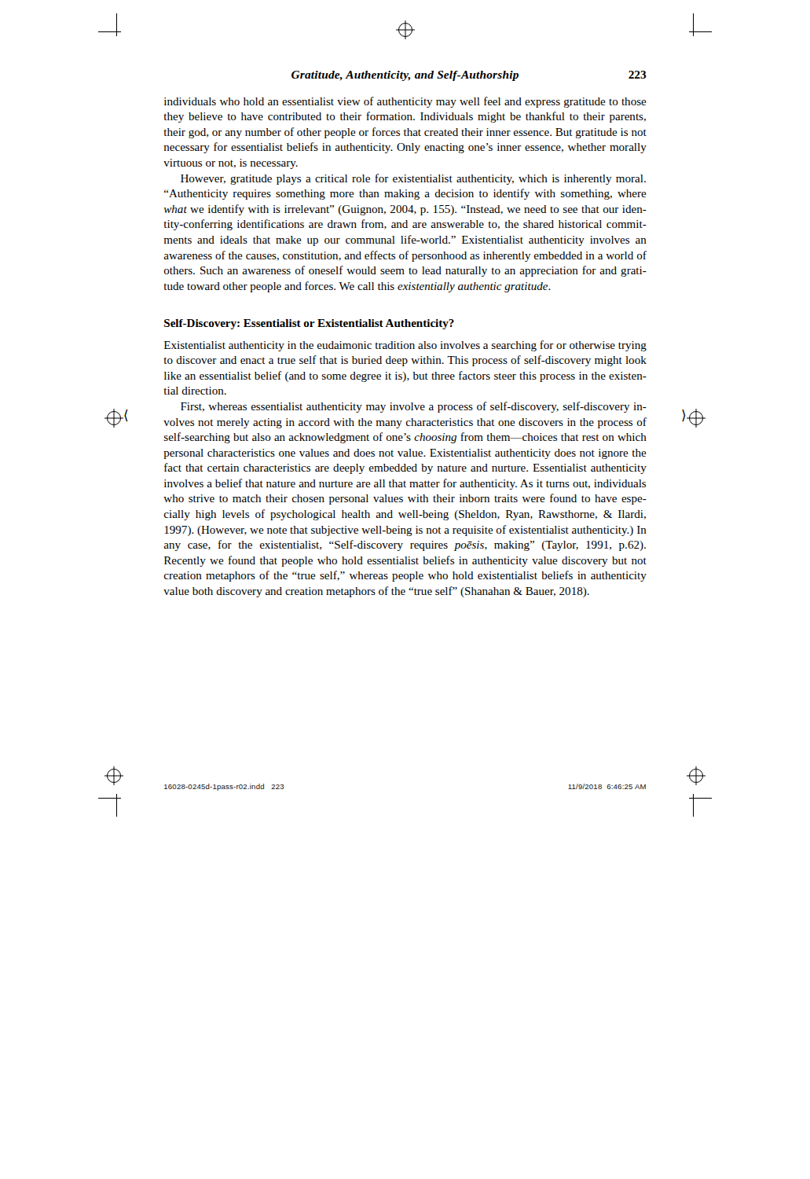⟨ ⟩
Gratitude, Authenticity, and Self-Authorship 223
individuals who hold an essentialist view of authenticity may well feel and express gratitude to those they believe to have contributed to their formation. Individuals might be thankful to their parents, their god, or any number of other people or forces that created their inner essence. But gratitude is not necessary for essentialist beliefs in authenticity. Only enacting one’s inner essence, whether morally virtuous or not, is necessary.
However, gratitude plays a critical role for existentialist authenticity, which is inherently moral. “Authenticity requires something more than making a decision to identify with something, where what we identify with is irrelevant” (Guignon, 2004, p. 155). “Instead, we need to see that our identity-conferring identifications are drawn from, and are answerable to, the shared historical commitments and ideals that make up our communal life-world.” Existentialist authenticity involves an awareness of the causes, constitution, and effects of personhood as inherently embedded in a world of others. Such an awareness of oneself would seem to lead naturally to an appreciation for and gratitude toward other people and forces. We call this existentially authentic gratitude.
Self-Discovery: Essentialist or Existentialist Authenticity?
Existentialist authenticity in the eudaimonic tradition also involves a searching for or otherwise trying to discover and enact a true self that is buried deep within. This process of self-discovery might look like an essentialist belief (and to some degree it is), but three factors steer this process in the existential direction.
First, whereas essentialist authenticity may involve a process of self-discovery, self-discovery involves not merely acting in accord with the many characteristics that one discovers in the process of self-searching but also an acknowledgment of one’s choosing from them—choices that rest on which personal characteristics one values and does not value. Existentialist authenticity does not ignore the fact that certain characteristics are deeply embedded by nature and nurture. Essentialist authenticity involves a belief that nature and nurture are all that matter for authenticity. As it turns out, individuals who strive to match their chosen personal values with their inborn traits were found to have especially high levels of psychological health and well-being (Sheldon, Ryan, Rawsthorne, & Ilardi, 1997). (However, we note that subjective well-being is not a requisite of existentialist authenticity.) In any case, for the existentialist, “Self-discovery requires poēsis, making” (Taylor, 1991, p.62). Recently we found that people who hold essentialist beliefs in authenticity value discovery but not creation metaphors of the “true self,” whereas people who hold existentialist beliefs in authenticity value both discovery and creation metaphors of the “true self” (Shanahan & Bauer, 2018).
16028-0245d-1pass-r02.indd 223 11/9/2018 6:46:25 AM